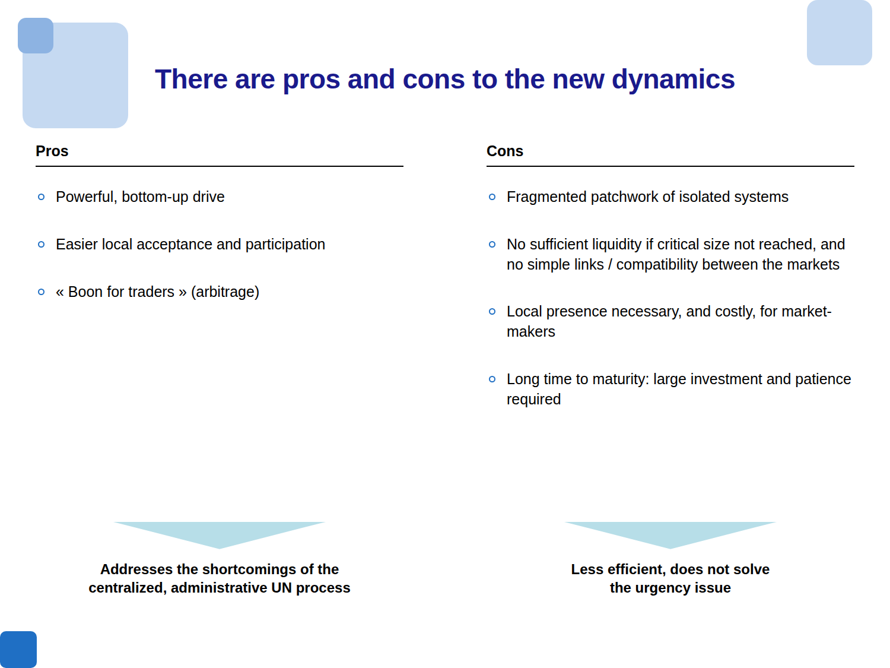There are pros and cons to the new dynamics
Pros
Powerful, bottom-up drive
Easier local acceptance and participation
« Boon for traders » (arbitrage)
Cons
Fragmented patchwork of isolated systems
No sufficient liquidity if critical size not reached, and no simple links / compatibility between the markets
Local presence necessary, and costly, for market-makers
Long time to maturity: large investment and patience required
Addresses the shortcomings of the
centralized, administrative UN process
Less efficient, does not solve
the urgency issue